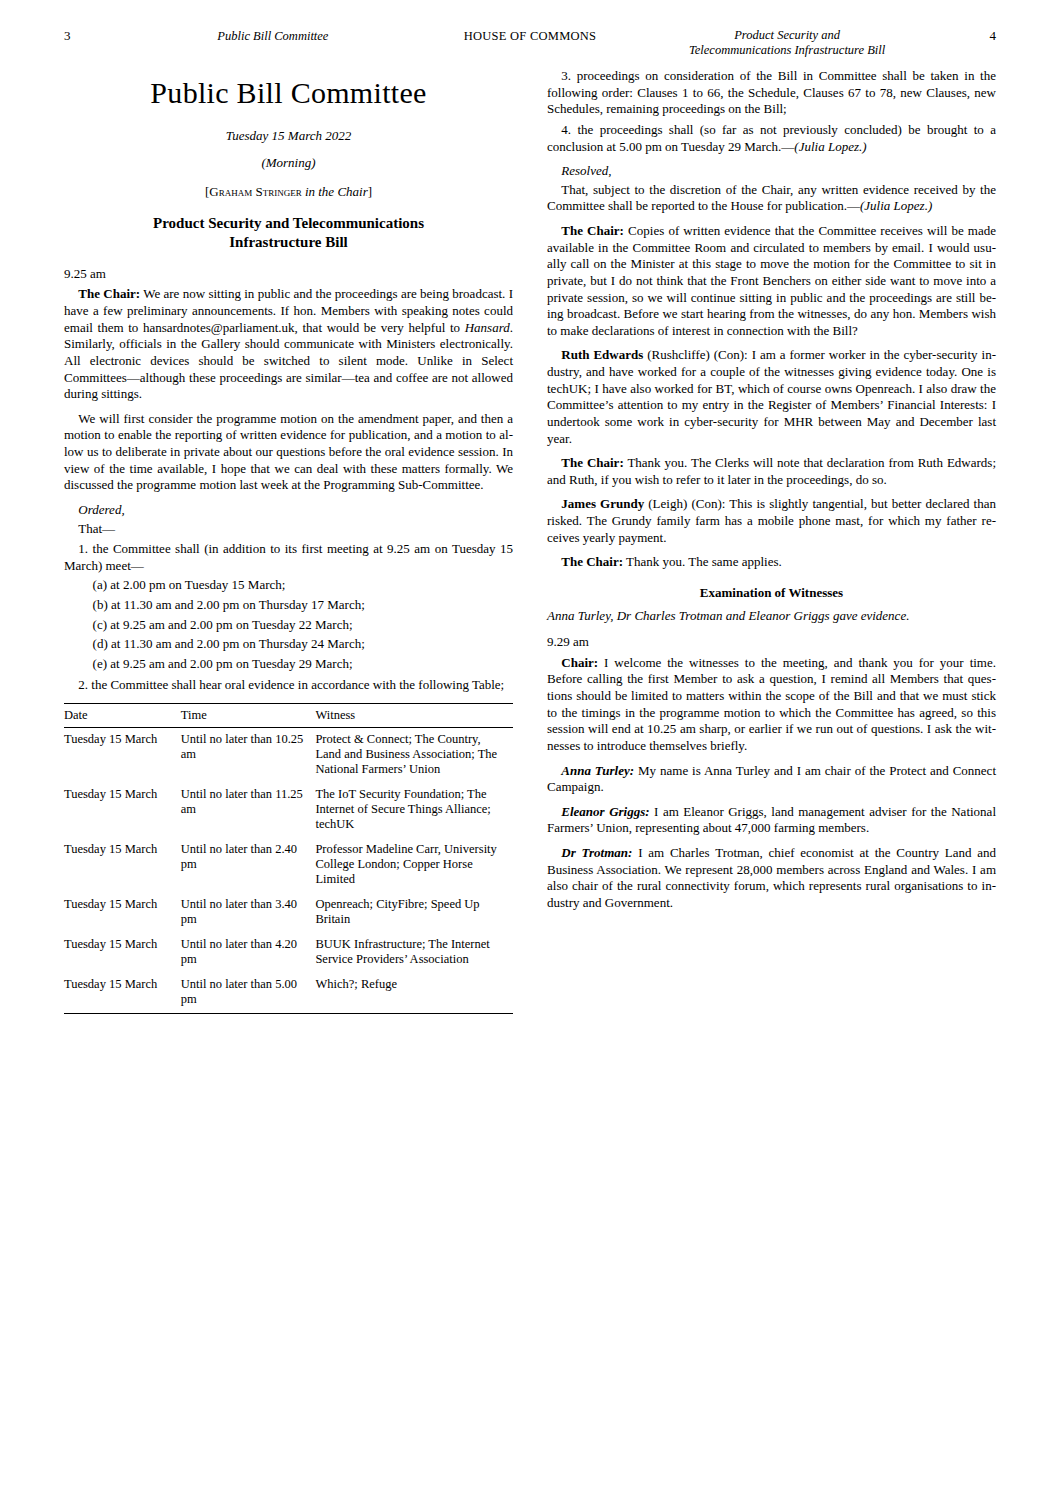3
Public Bill Committee
HOUSE OF COMMONS
Product Security and
Telecommunications Infrastructure Bill
4
Public Bill Committee
Tuesday 15 March 2022
(Morning)
[Graham Stringer in the Chair]
Product Security and Telecommunications
Infrastructure Bill
9.25 am
The Chair: We are now sitting in public and the proceedings are being broadcast. I have a few preliminary announcements. If hon. Members with speaking notes could email them to hansardnotes@parliament.uk, that would be very helpful to Hansard. Similarly, officials in the Gallery should communicate with Ministers electronically. All electronic devices should be switched to silent mode. Unlike in Select Committees—although these proceedings are similar—tea and coffee are not allowed during sittings.
We will first consider the programme motion on the amendment paper, and then a motion to enable the reporting of written evidence for publication, and a motion to allow us to deliberate in private about our questions before the oral evidence session. In view of the time available, I hope that we can deal with these matters formally. We discussed the programme motion last week at the Programming Sub-Committee.
Ordered,
That—
1. the Committee shall (in addition to its first meeting at 9.25 am on Tuesday 15 March) meet—
(a) at 2.00 pm on Tuesday 15 March;
(b) at 11.30 am and 2.00 pm on Thursday 17 March;
(c) at 9.25 am and 2.00 pm on Tuesday 22 March;
(d) at 11.30 am and 2.00 pm on Thursday 24 March;
(e) at 9.25 am and 2.00 pm on Tuesday 29 March;
2. the Committee shall hear oral evidence in accordance with the following Table;
| Date | Time | Witness |
| --- | --- | --- |
| Tuesday 15 March | Until no later than 10.25 am | Protect & Connect; The Country, Land and Business Association; The National Farmers’ Union |
| Tuesday 15 March | Until no later than 11.25 am | The IoT Security Foundation; The Internet of Secure Things Alliance; techUK |
| Tuesday 15 March | Until no later than 2.40 pm | Professor Madeline Carr, University College London; Copper Horse Limited |
| Tuesday 15 March | Until no later than 3.40 pm | Openreach; CityFibre; Speed Up Britain |
| Tuesday 15 March | Until no later than 4.20 pm | BUUK Infrastructure; The Internet Service Providers’ Association |
| Tuesday 15 March | Until no later than 5.00 pm | Which?; Refuge |
3. proceedings on consideration of the Bill in Committee shall be taken in the following order: Clauses 1 to 66, the Schedule, Clauses 67 to 78, new Clauses, new Schedules, remaining proceedings on the Bill;
4. the proceedings shall (so far as not previously concluded) be brought to a conclusion at 5.00 pm on Tuesday 29 March.—(Julia Lopez.)
Resolved,
That, subject to the discretion of the Chair, any written evidence received by the Committee shall be reported to the House for publication.—(Julia Lopez.)
The Chair: Copies of written evidence that the Committee receives will be made available in the Committee Room and circulated to members by email. I would usually call on the Minister at this stage to move the motion for the Committee to sit in private, but I do not think that the Front Benchers on either side want to move into a private session, so we will continue sitting in public and the proceedings are still being broadcast. Before we start hearing from the witnesses, do any hon. Members wish to make declarations of interest in connection with the Bill?
Ruth Edwards (Rushcliffe) (Con): I am a former worker in the cyber-security industry, and have worked for a couple of the witnesses giving evidence today. One is techUK; I have also worked for BT, which of course owns Openreach. I also draw the Committee’s attention to my entry in the Register of Members’ Financial Interests: I undertook some work in cyber-security for MHR between May and December last year.
The Chair: Thank you. The Clerks will note that declaration from Ruth Edwards; and Ruth, if you wish to refer to it later in the proceedings, do so.
James Grundy (Leigh) (Con): This is slightly tangential, but better declared than risked. The Grundy family farm has a mobile phone mast, for which my father receives yearly payment.
The Chair: Thank you. The same applies.
Examination of Witnesses
Anna Turley, Dr Charles Trotman and Eleanor Griggs gave evidence.
9.29 am
Chair: I welcome the witnesses to the meeting, and thank you for your time. Before calling the first Member to ask a question, I remind all Members that questions should be limited to matters within the scope of the Bill and that we must stick to the timings in the programme motion to which the Committee has agreed, so this session will end at 10.25 am sharp, or earlier if we run out of questions. I ask the witnesses to introduce themselves briefly.
Anna Turley: My name is Anna Turley and I am chair of the Protect and Connect Campaign.
Eleanor Griggs: I am Eleanor Griggs, land management adviser for the National Farmers’ Union, representing about 47,000 farming members.
Dr Trotman: I am Charles Trotman, chief economist at the Country Land and Business Association. We represent 28,000 members across England and Wales. I am also chair of the rural connectivity forum, which represents rural organisations to industry and Government.